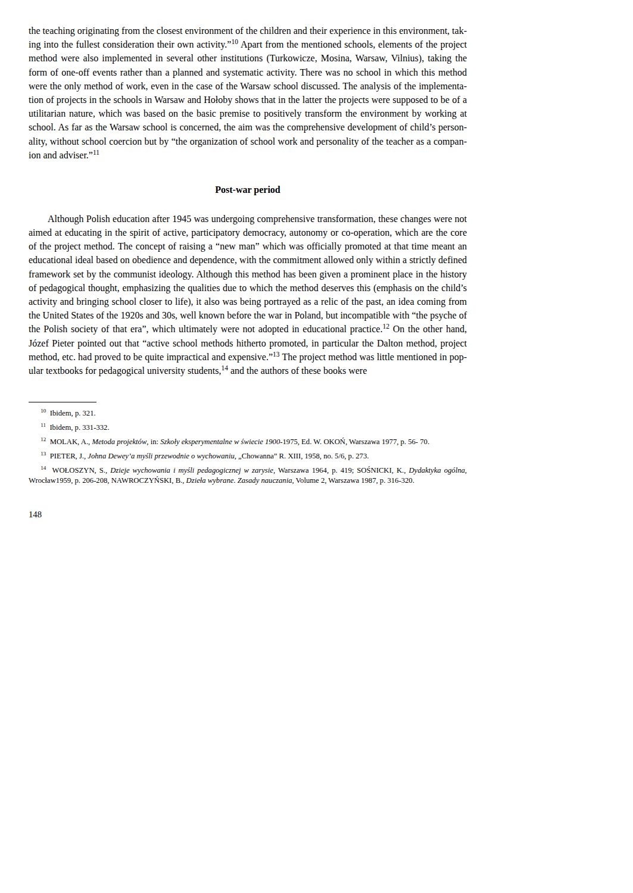the teaching originating from the closest environment of the children and their experience in this environment, taking into the fullest consideration their own activity.”10 Apart from the mentioned schools, elements of the project method were also implemented in several other institutions (Turkowicze, Mosina, Warsaw, Vilnius), taking the form of one-off events rather than a planned and systematic activity. There was no school in which this method were the only method of work, even in the case of the Warsaw school discussed. The analysis of the implementation of projects in the schools in Warsaw and Hołoby shows that in the latter the projects were supposed to be of a utilitarian nature, which was based on the basic premise to positively transform the environment by working at school. As far as the Warsaw school is concerned, the aim was the comprehensive development of child’s personality, without school coercion but by “the organization of school work and personality of the teacher as a companion and adviser.”11
Post-war period
Although Polish education after 1945 was undergoing comprehensive transformation, these changes were not aimed at educating in the spirit of active, participatory democracy, autonomy or co-operation, which are the core of the project method. The concept of raising a “new man” which was officially promoted at that time meant an educational ideal based on obedience and dependence, with the commitment allowed only within a strictly defined framework set by the communist ideology. Although this method has been given a prominent place in the history of pedagogical thought, emphasizing the qualities due to which the method deserves this (emphasis on the child’s activity and bringing school closer to life), it also was being portrayed as a relic of the past, an idea coming from the United States of the 1920s and 30s, well known before the war in Poland, but incompatible with “the psyche of the Polish society of that era”, which ultimately were not adopted in educational practice.12 On the other hand, Józef Pieter pointed out that “active school methods hitherto promoted, in particular the Dalton method, project method, etc. had proved to be quite impractical and expensive.”13 The project method was little mentioned in popular textbooks for pedagogical university students,14 and the authors of these books were
10 Ibidem, p. 321.
11 Ibidem, p. 331-332.
12 MOLAK, A., Metoda projektów, in: Szkoły eksperymentalne w świecie 1900-1975, Ed. W. OKOŃ, Warszawa 1977, p. 56- 70.
13 PIETER, J., Johna Dewey’a myśli przewodnie o wychowaniu, „Chowanna” R. XIII, 1958, no. 5/6, p. 273.
14 WOŁOSZYN, S., Dzieje wychowania i myśli pedagogicznej w zarysie, Warszawa 1964, p. 419; SOŚNICKI, K., Dydaktyka ogólna, Wrocław1959, p. 206-208, NAWROCZYŃSKI, B., Dzieła wybrane. Zasady nauczania, Volume 2, Warszawa 1987, p. 316-320.
148